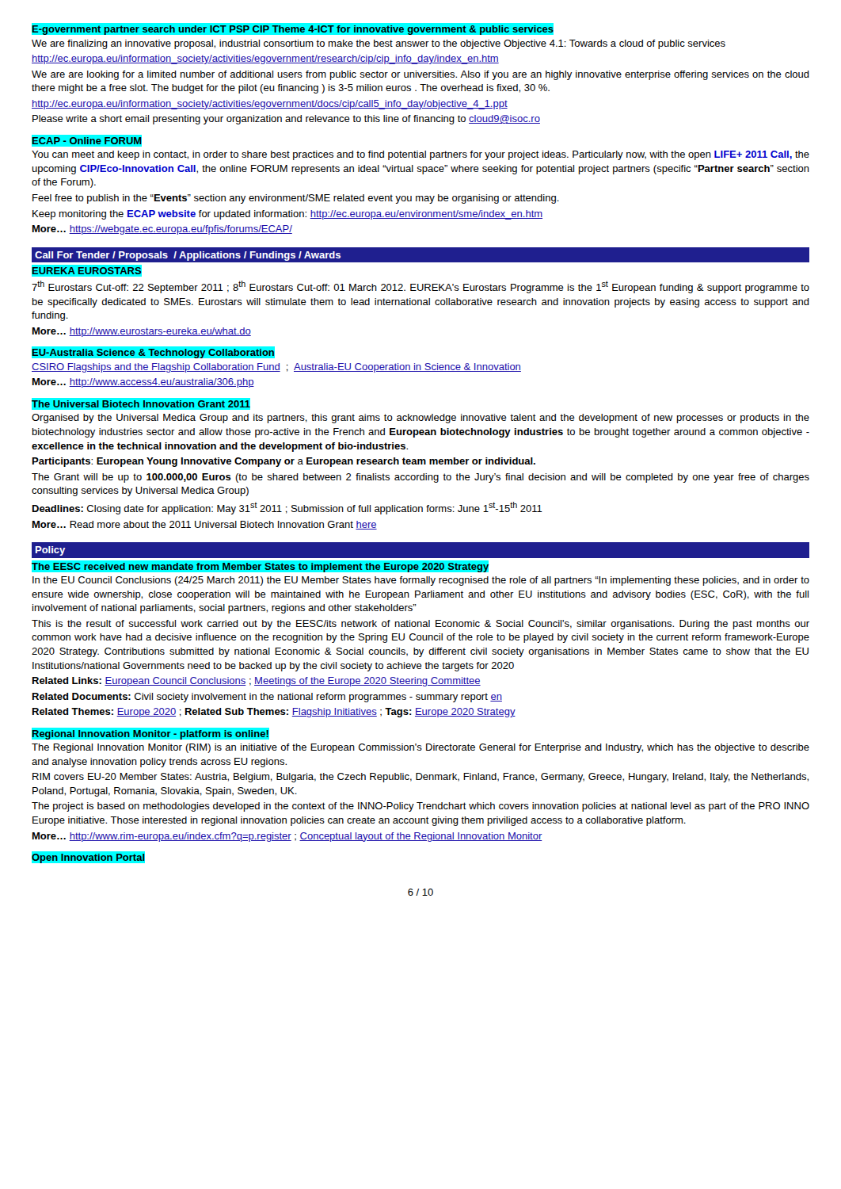E-government partner search under ICT PSP CIP Theme 4-ICT for innovative government & public services
We are finalizing an innovative proposal, industrial consortium to make the best answer to the objective Objective 4.1: Towards a cloud of public services
http://ec.europa.eu/information_society/activities/egovernment/research/cip/cip_info_day/index_en.htm
We are are looking for a limited number of additional users from public sector or universities. Also if you are an highly innovative enterprise offering services on the cloud there might be a free slot. The budget for the pilot (eu financing ) is 3-5 milion euros . The overhead is fixed, 30 %.
http://ec.europa.eu/information_society/activities/egovernment/docs/cip/call5_info_day/objective_4_1.ppt
Please write a short email presenting your organization and relevance to this line of financing to cloud9@isoc.ro
ECAP - Online FORUM
You can meet and keep in contact, in order to share best practices and to find potential partners for your project ideas. Particularly now, with the open LIFE+ 2011 Call, the upcoming CIP/Eco-Innovation Call, the online FORUM represents an ideal “virtual space” where seeking for potential project partners (specific “Partner search” section of the Forum).
Feel free to publish in the “Events” section any environment/SME related event you may be organising or attending.
Keep monitoring the ECAP website for updated information: http://ec.europa.eu/environment/sme/index_en.htm
More… https://webgate.ec.europa.eu/fpfis/forums/ECAP/
Call For Tender / Proposals / Applications / Fundings / Awards
EUREKA EUROSTARS
7th Eurostars Cut-off: 22 September 2011 ; 8th Eurostars Cut-off: 01 March 2012. EUREKA's Eurostars Programme is the 1st European funding & support programme to be specifically dedicated to SMEs. Eurostars will stimulate them to lead international collaborative research and innovation projects by easing access to support and funding.
More… http://www.eurostars-eureka.eu/what.do
EU-Australia Science & Technology Collaboration
CSIRO Flagships and the Flagship Collaboration Fund ; Australia-EU Cooperation in Science & Innovation
More… http://www.access4.eu/australia/306.php
The Universal Biotech Innovation Grant 2011
Organised by the Universal Medica Group and its partners, this grant aims to acknowledge innovative talent and the development of new processes or products in the biotechnology industries sector and allow those pro-active in the French and European biotechnology industries to be brought together around a common objective - excellence in the technical innovation and the development of bio-industries.
Participants: European Young Innovative Company or a European research team member or individual.
The Grant will be up to 100.000,00 Euros (to be shared between 2 finalists according to the Jury’s final decision and will be completed by one year free of charges consulting services by Universal Medica Group)
Deadlines: Closing date for application: May 31st 2011 ; Submission of full application forms: June 1st-15th 2011
More… Read more about the 2011 Universal Biotech Innovation Grant here
Policy
The EESC received new mandate from Member States to implement the Europe 2020 Strategy
In the EU Council Conclusions (24/25 March 2011) the EU Member States have formally recognised the role of all partners “In implementing these policies, and in order to ensure wide ownership, close cooperation will be maintained with he European Parliament and other EU institutions and advisory bodies (ESC, CoR), with the full involvement of national parliaments, social partners, regions and other stakeholders”
This is the result of successful work carried out by the EESC/its network of national Economic & Social Council's, similar organisations. During the past months our common work have had a decisive influence on the recognition by the Spring EU Council of the role to be played by civil society in the current reform framework-Europe 2020 Strategy. Contributions submitted by national Economic & Social councils, by different civil society organisations in Member States came to show that the EU Institutions/national Governments need to be backed up by the civil society to achieve the targets for 2020
Related Links: European Council Conclusions ; Meetings of the Europe 2020 Steering Committee
Related Documents: Civil society involvement in the national reform programmes - summary report en
Related Themes: Europe 2020 ; Related Sub Themes: Flagship Initiatives ; Tags: Europe 2020 Strategy
Regional Innovation Monitor - platform is online!
The Regional Innovation Monitor (RIM) is an initiative of the European Commission's Directorate General for Enterprise and Industry, which has the objective to describe and analyse innovation policy trends across EU regions.
RIM covers EU-20 Member States: Austria, Belgium, Bulgaria, the Czech Republic, Denmark, Finland, France, Germany, Greece, Hungary, Ireland, Italy, the Netherlands, Poland, Portugal, Romania, Slovakia, Spain, Sweden, UK.
The project is based on methodologies developed in the context of the INNO-Policy Trendchart which covers innovation policies at national level as part of the PRO INNO Europe initiative. Those interested in regional innovation policies can create an account giving them priviliged access to a collaborative platform.
More… http://www.rim-europa.eu/index.cfm?q=p.register ; Conceptual layout of the Regional Innovation Monitor
Open Innovation Portal
6 / 10